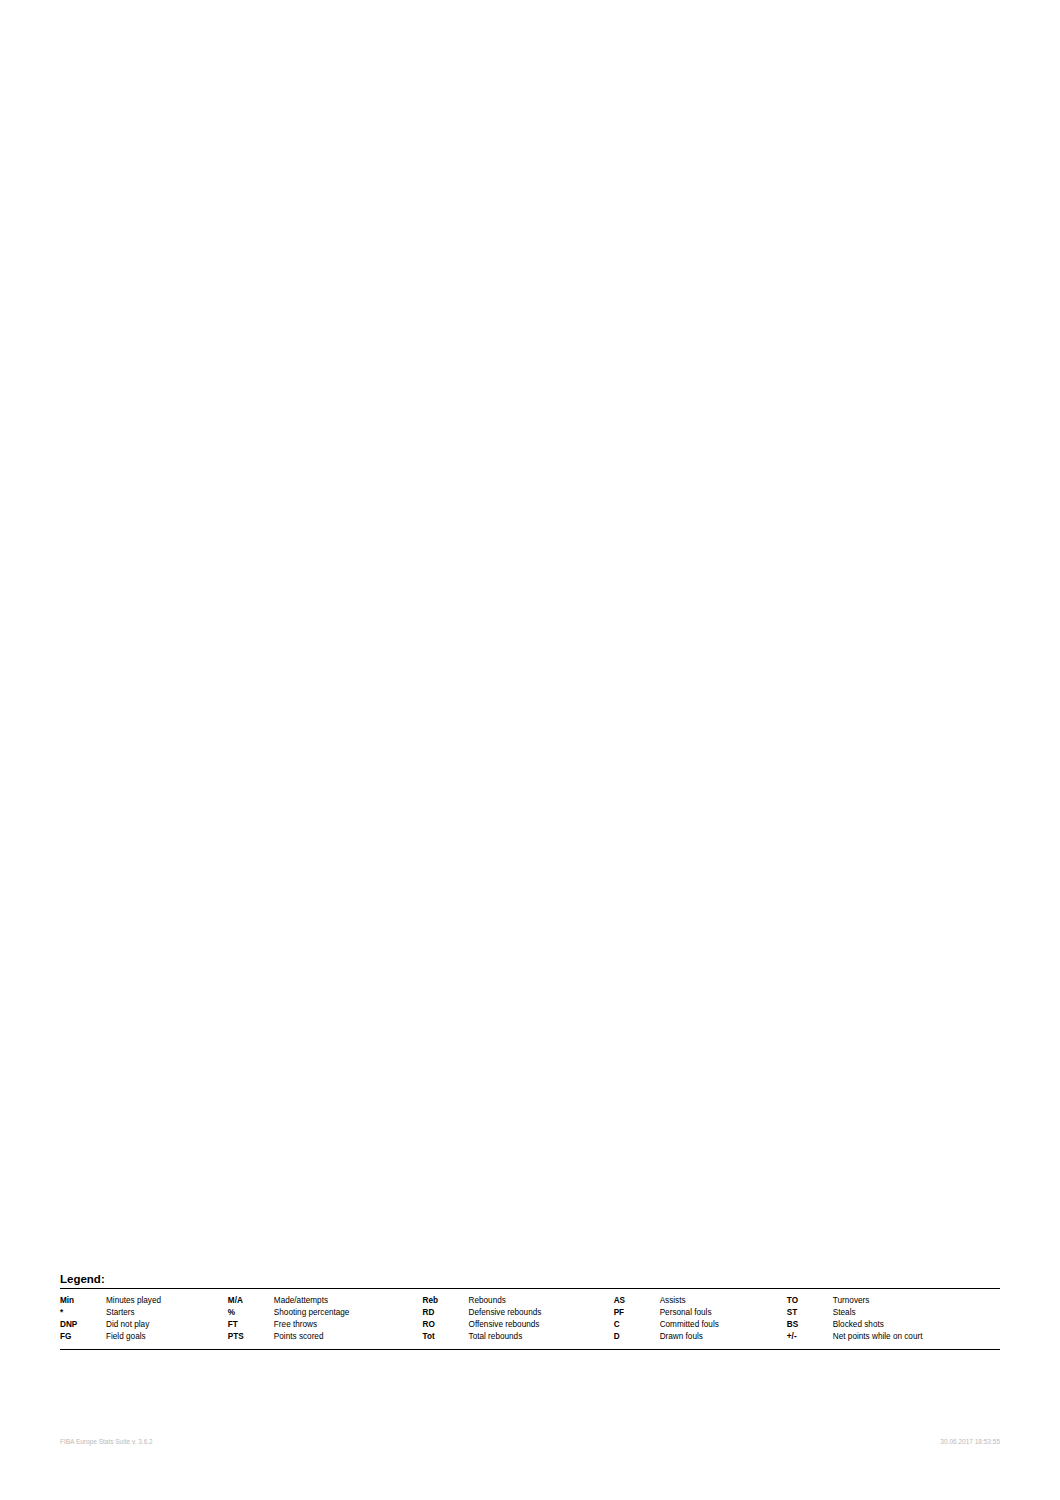Legend:
| Min | Minutes played | M/A | Made/attempts | Reb | Rebounds | AS | Assists | TO | Turnovers |
| * | Starters | % | Shooting percentage | RD | Defensive rebounds | PF | Personal fouls | ST | Steals |
| DNP | Did not play | FT | Free throws | RO | Offensive rebounds | C | Committed fouls | BS | Blocked shots |
| FG | Field goals | PTS | Points scored | Tot | Total rebounds | D | Drawn fouls | +/- | Net points while on court |
FIBA Europe Stats Suite v. 3.6.2
30.06.2017 18:53:55